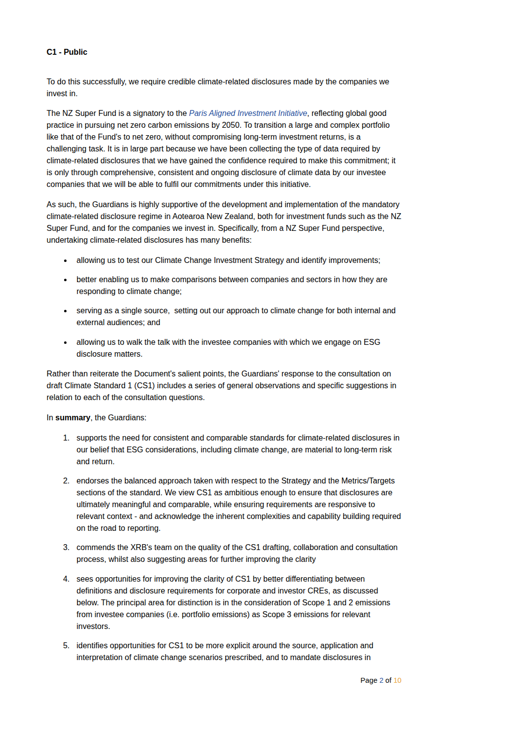C1 - Public
To do this successfully, we require credible climate-related disclosures made by the companies we invest in.
The NZ Super Fund is a signatory to the Paris Aligned Investment Initiative, reflecting global good practice in pursuing net zero carbon emissions by 2050. To transition a large and complex portfolio like that of the Fund's to net zero, without compromising long-term investment returns, is a challenging task. It is in large part because we have been collecting the type of data required by climate-related disclosures that we have gained the confidence required to make this commitment; it is only through comprehensive, consistent and ongoing disclosure of climate data by our investee companies that we will be able to fulfil our commitments under this initiative.
As such, the Guardians is highly supportive of the development and implementation of the mandatory climate-related disclosure regime in Aotearoa New Zealand, both for investment funds such as the NZ Super Fund, and for the companies we invest in. Specifically, from a NZ Super Fund perspective, undertaking climate-related disclosures has many benefits:
allowing us to test our Climate Change Investment Strategy and identify improvements;
better enabling us to make comparisons between companies and sectors in how they are responding to climate change;
serving as a single source, setting out our approach to climate change for both internal and external audiences; and
allowing us to walk the talk with the investee companies with which we engage on ESG disclosure matters.
Rather than reiterate the Document's salient points, the Guardians' response to the consultation on draft Climate Standard 1 (CS1) includes a series of general observations and specific suggestions in relation to each of the consultation questions.
In summary, the Guardians:
supports the need for consistent and comparable standards for climate-related disclosures in our belief that ESG considerations, including climate change, are material to long-term risk and return.
endorses the balanced approach taken with respect to the Strategy and the Metrics/Targets sections of the standard. We view CS1 as ambitious enough to ensure that disclosures are ultimately meaningful and comparable, while ensuring requirements are responsive to relevant context - and acknowledge the inherent complexities and capability building required on the road to reporting.
commends the XRB's team on the quality of the CS1 drafting, collaboration and consultation process, whilst also suggesting areas for further improving the clarity
sees opportunities for improving the clarity of CS1 by better differentiating between definitions and disclosure requirements for corporate and investor CREs, as discussed below. The principal area for distinction is in the consideration of Scope 1 and 2 emissions from investee companies (i.e. portfolio emissions) as Scope 3 emissions for relevant investors.
identifies opportunities for CS1 to be more explicit around the source, application and interpretation of climate change scenarios prescribed, and to mandate disclosures in
Page 2 of 10